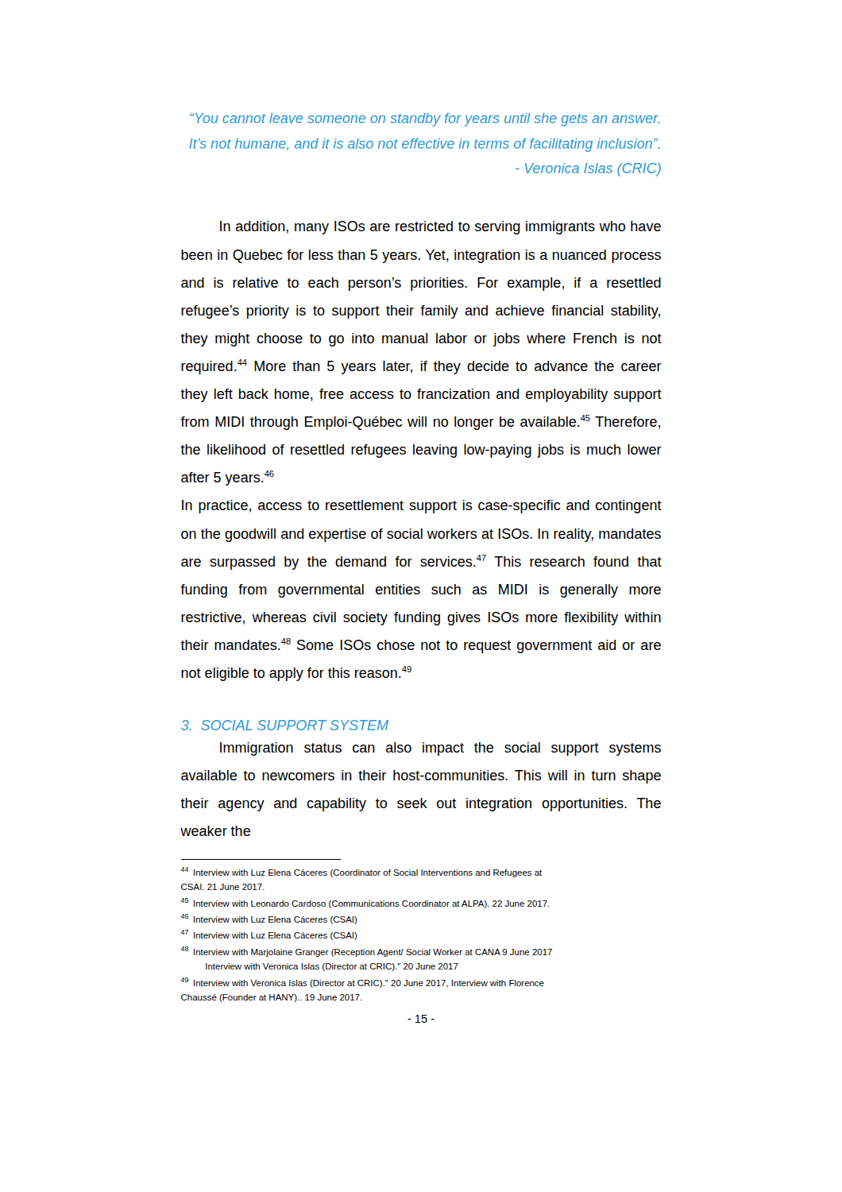“You cannot leave someone on standby for years until she gets an answer. It’s not humane, and it is also not effective in terms of facilitating inclusion”. - Veronica Islas (CRIC)
In addition, many ISOs are restricted to serving immigrants who have been in Quebec for less than 5 years. Yet, integration is a nuanced process and is relative to each person’s priorities. For example, if a resettled refugee’s priority is to support their family and achieve financial stability, they might choose to go into manual labor or jobs where French is not required.44 More than 5 years later, if they decide to advance the career they left back home, free access to francization and employability support from MIDI through Emploi-Québec will no longer be available.45 Therefore, the likelihood of resettled refugees leaving low-paying jobs is much lower after 5 years.46
In practice, access to resettlement support is case-specific and contingent on the goodwill and expertise of social workers at ISOs. In reality, mandates are surpassed by the demand for services.47 This research found that funding from governmental entities such as MIDI is generally more restrictive, whereas civil society funding gives ISOs more flexibility within their mandates.48 Some ISOs chose not to request government aid or are not eligible to apply for this reason.49
3. SOCIAL SUPPORT SYSTEM
Immigration status can also impact the social support systems available to newcomers in their host-communities. This will in turn shape their agency and capability to seek out integration opportunities. The weaker the
44 Interview with Luz Elena Cáceres (Coordinator of Social Interventions and Refugees at
CSAI. 21 June 2017.
45 Interview with Leonardo Cardoso (Communications Coordinator at ALPA). 22 June 2017.
46 Interview with Luz Elena Cáceres (CSAI)
47 Interview with Luz Elena Cáceres (CSAI)
48 Interview with Marjolaine Granger (Reception Agent/ Social Worker at CANA 9 June 2017
Interview with Veronica Islas (Director at CRIC)." 20 June 2017
49 Interview with Veronica Islas (Director at CRIC)." 20 June 2017, Interview with Florence
Chaussé (Founder at HANY).. 19 June 2017.
- 15 -